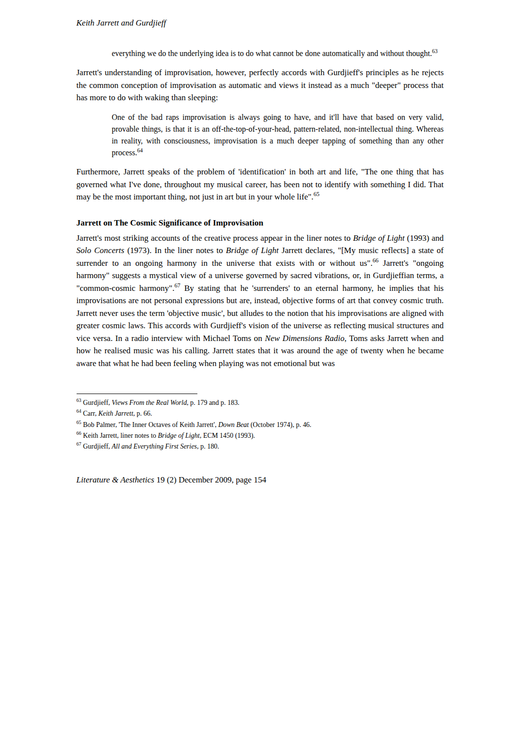Keith Jarrett and Gurdjieff
everything we do the underlying idea is to do what cannot be done automatically and without thought.63
Jarrett's understanding of improvisation, however, perfectly accords with Gurdjieff's principles as he rejects the common conception of improvisation as automatic and views it instead as a much "deeper" process that has more to do with waking than sleeping:
One of the bad raps improvisation is always going to have, and it'll have that based on very valid, provable things, is that it is an off-the-top-of-your-head, pattern-related, non-intellectual thing. Whereas in reality, with consciousness, improvisation is a much deeper tapping of something than any other process.64
Furthermore, Jarrett speaks of the problem of 'identification' in both art and life, "The one thing that has governed what I've done, throughout my musical career, has been not to identify with something I did. That may be the most important thing, not just in art but in your whole life".65
Jarrett on The Cosmic Significance of Improvisation
Jarrett's most striking accounts of the creative process appear in the liner notes to Bridge of Light (1993) and Solo Concerts (1973). In the liner notes to Bridge of Light Jarrett declares, "[My music reflects] a state of surrender to an ongoing harmony in the universe that exists with or without us".66 Jarrett's "ongoing harmony" suggests a mystical view of a universe governed by sacred vibrations, or, in Gurdjieffian terms, a "common-cosmic harmony".67 By stating that he 'surrenders' to an eternal harmony, he implies that his improvisations are not personal expressions but are, instead, objective forms of art that convey cosmic truth. Jarrett never uses the term 'objective music', but alludes to the notion that his improvisations are aligned with greater cosmic laws. This accords with Gurdjieff's vision of the universe as reflecting musical structures and vice versa. In a radio interview with Michael Toms on New Dimensions Radio, Toms asks Jarrett when and how he realised music was his calling. Jarrett states that it was around the age of twenty when he became aware that what he had been feeling when playing was not emotional but was
63 Gurdjieff, Views From the Real World, p. 179 and p. 183.
64 Carr, Keith Jarrett, p. 66.
65 Bob Palmer, 'The Inner Octaves of Keith Jarrett', Down Beat (October 1974), p. 46.
66 Keith Jarrett, liner notes to Bridge of Light, ECM 1450 (1993).
67 Gurdjieff, All and Everything First Series, p. 180.
Literature & Aesthetics 19 (2) December 2009, page 154